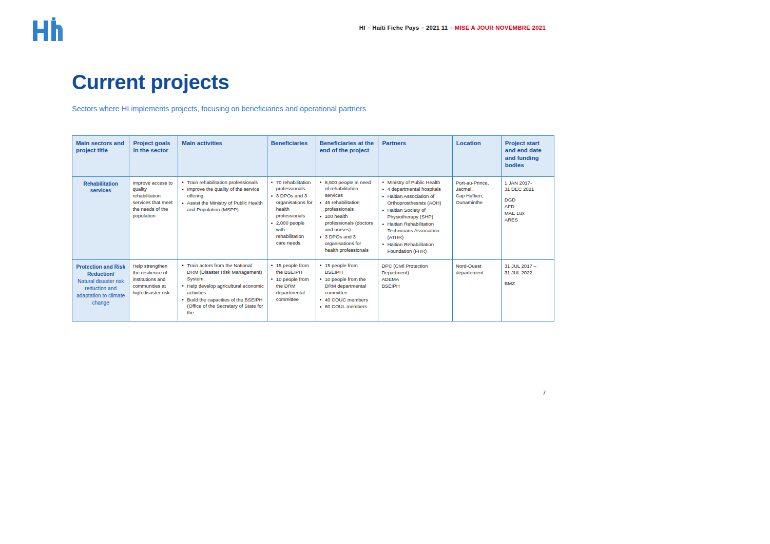HI – Haïti Fiche Pays – 2021 11 – MISE A JOUR NOVEMBRE 2021
Current projects
Sectors where HI implements projects, focusing on beneficiaries and operational partners
| Main sectors and project title | Project goals in the sector | Main activities | Beneficiaries | Beneficiaries at the end of the project | Partners | Location | Project start and end date and funding bodies |
| --- | --- | --- | --- | --- | --- | --- | --- |
| Rehabilitation services | Improve access to quality rehabilitation services that meet the needs of the population | Train rehabilitation professionals Improve the quality of the service offering Assist the Ministry of Public Health and Population (MSPP) | 70 rehabilitation professionals 3 DPOs and 3 organisations for health professionals 2,000 people with rehabilitation care needs | 8,500 people in need of rehabilitation services 45 rehabilitation professionals 100 health professionals (doctors and nurses) 3 DPOs and 3 organisations for health professionals | Ministry of Public Health 4 departmental hospitals Haitian Association of Orthoprosthesists (AOH) Haitian Society of Physiotherapy (SHP) Haitian Rehabilitation Technicians Association (ATHR) Haitian Rehabilitation Foundation (FHR) | Port-au-Prince, Jacmel, Cap Haïtien, Ounaminthe | 1 JAN 2017- 31 DEC 2021 DGD AFD MAE Lux ARES |
| Protection and Risk Reduction/ Natural disaster risk reduction and adaptation to climate change | Help strengthen the resilience of institutions and communities at high disaster risk. | Train actors from the National DRM (Disaster Risk Management) System. Help develop agricultural economic activities Build the capacities of the BSEIPH (Office of the Secretary of State for the | 15 people from the BSEIPH 10 people from the DRM departmental committee | 15 people from BSEIPH 10 people from the DRM departmental committee 40 COUC members 60 COUL members | DPC (Civil Protection Department) ADEMA BSEIPH | Nord-Ouest département | 31 JUL 2017 – 31 JUL 2022 – BMZ |
7